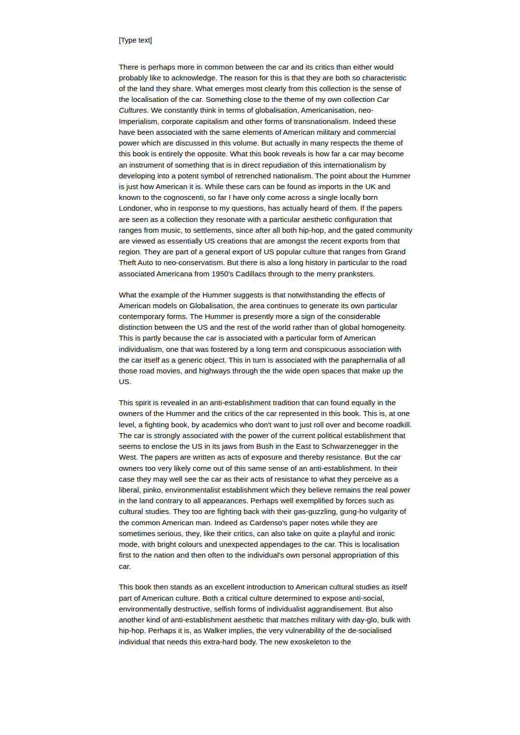[Type text]
There is perhaps more in common between the car and its critics than either would probably like to acknowledge. The reason for this is that they are both so characteristic of the land they share. What emerges most clearly from this collection is the sense of the localisation of the car. Something close to the theme of my own collection Car Cultures. We constantly think in terms of globalisation, Americanisation, neo-Imperialism, corporate capitalism and other forms of transnationalism. Indeed these have been associated with the same elements of American military and commercial power which are discussed in this volume. But actually in many respects the theme of this book is entirely the opposite. What this book reveals is how far a car may become an instrument of something that is in direct repudiation of this internationalism by developing into a potent symbol of retrenched nationalism. The point about the Hummer is just how American it is. While these cars can be found as imports in the UK and known to the cognoscenti, so far I have only come across a single locally born Londoner, who in response to my questions, has actually heard of them. If the papers are seen as a collection they resonate with a particular aesthetic configuration that ranges from music, to settlements, since after all both hip-hop, and the gated community are viewed as essentially US creations that are amongst the recent exports from that region. They are part of a general export of US popular culture that ranges from Grand Theft Auto to neo-conservatism. But there is also a long history in particular to the road associated Americana from 1950's Cadillacs through to the merry pranksters.
What the example of the Hummer suggests is that notwithstanding the effects of American models on Globalisation, the area continues to generate its own particular contemporary forms. The Hummer is presently more a sign of the considerable distinction between the US and the rest of the world rather than of global homogeneity. This is partly because the car is associated with a particular form of American individualism, one that was fostered by a long term and conspicuous association with the car itself as a generic object. This in turn is associated with the paraphernalia of all those road movies, and highways through the the wide open spaces that make up the US.
This spirit is revealed in an anti-establishment tradition that can found equally in the owners of the Hummer and the critics of the car represented in this book. This is, at one level, a fighting book, by academics who don't want to just roll over and become roadkill. The car is strongly associated with the power of the current political establishment that seems to enclose the US in its jaws from Bush in the East to Schwarzenegger in the West. The papers are written as acts of exposure and thereby resistance. But the car owners too very likely come out of this same sense of an anti-establishment. In their case they may well see the car as their acts of resistance to what they perceive as a liberal, pinko, environmentalist establishment which they believe remains the real power in the land contrary to all appearances. Perhaps well exemplified by forces such as cultural studies. They too are fighting back with their gas-guzzling, gung-ho vulgarity of the common American man. Indeed as Cardenso's paper notes while they are sometimes serious, they, like their critics, can also take on quite a playful and ironic mode, with bright colours and unexpected appendages to the car. This is localisation first to the nation and then often to the individual's own personal appropriation of this car.
This book then stands as an excellent introduction to American cultural studies as itself part of American culture. Both a critical culture determined to expose anti-social, environmentally destructive, selfish forms of individualist aggrandisement. But also another kind of anti-establishment aesthetic that matches military with day-glo, bulk with hip-hop. Perhaps it is, as Walker implies, the very vulnerability of the de-socialised individual that needs this extra-hard body. The new exoskeleton to the